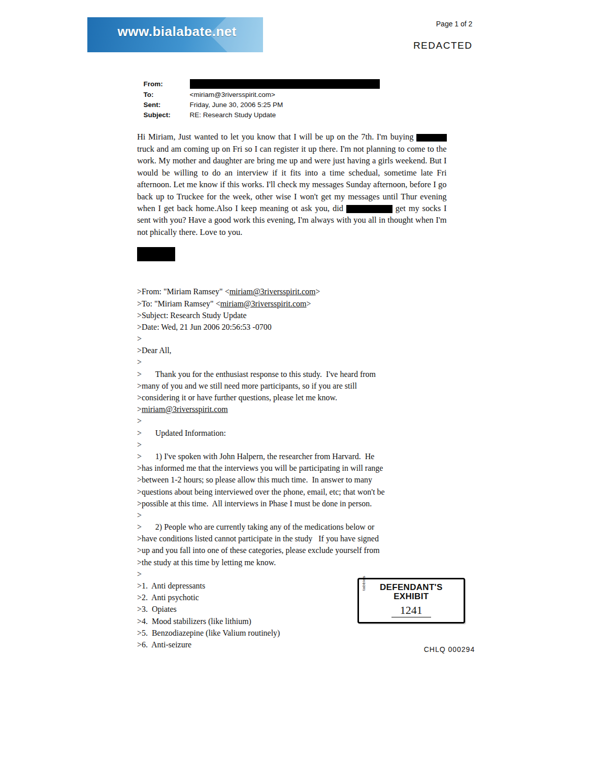www.bialabate.net
Page 1 of 2
REDACTED
| From: | |
| To: | <miriam@3riversspirit.com> |
| Sent: | Friday, June 30, 2006 5:25 PM |
| Subject: | RE: Research Study Update |
Hi Miriam, Just wanted to let you know that I will be up on the 7th. I'm buying truck and am coming up on Fri so I can register it up there. I'm not planning to come to the work. My mother and daughter are bring me up and were just having a girls weekend. But I would be willing to do an interview if it fits into a time schedual, sometime late Fri afternoon. Let me know if this works. I'll check my messages Sunday afternoon, before I go back up to Truckee for the week, other wise I won't get my messages until Thur evening when I get back home.Also I keep meaning ot ask you, did get my socks I sent with you? Have a good work this evening, I'm always with you all in thought when I'm not phically there. Love to you.
>From: "Miriam Ramsey" <miriam@3riversspirit.com>
>To: "Miriam Ramsey" <miriam@3riversspirit.com>
>Subject: Research Study Update
>Date: Wed, 21 Jun 2006 20:56:53 -0700
>
>Dear All,
>
> Thank you for the enthusiast response to this study. I've heard from
>many of you and we still need more participants, so if you are still
>considering it or have further questions, please let me know.
>miriam@3riversspirit.com
>
> Updated Information:
>
> 1) I've spoken with John Halpern, the researcher from Harvard. He
>has informed me that the interviews you will be participating in will range
>between 1-2 hours; so please allow this much time. In answer to many
>questions about being interviewed over the phone, email, etc; that won't be
>possible at this time. All interviews in Phase I must be done in person.
>
> 2) People who are currently taking any of the medications below or
>have conditions listed cannot participate in the study If you have signed
>up and you fall into one of these categories, please exclude yourself from
>the study at this time by letting me know.
>
>1. Anti depressants
>2. Anti psychotic
>3. Opiates
>4. Mood stabilizers (like lithium)
>5. Benzodiazepine (like Valium routinely)
>6. Anti-seizure
tabbies
DEFENDANT'S
EXHIBIT
1241
CHLQ 000294